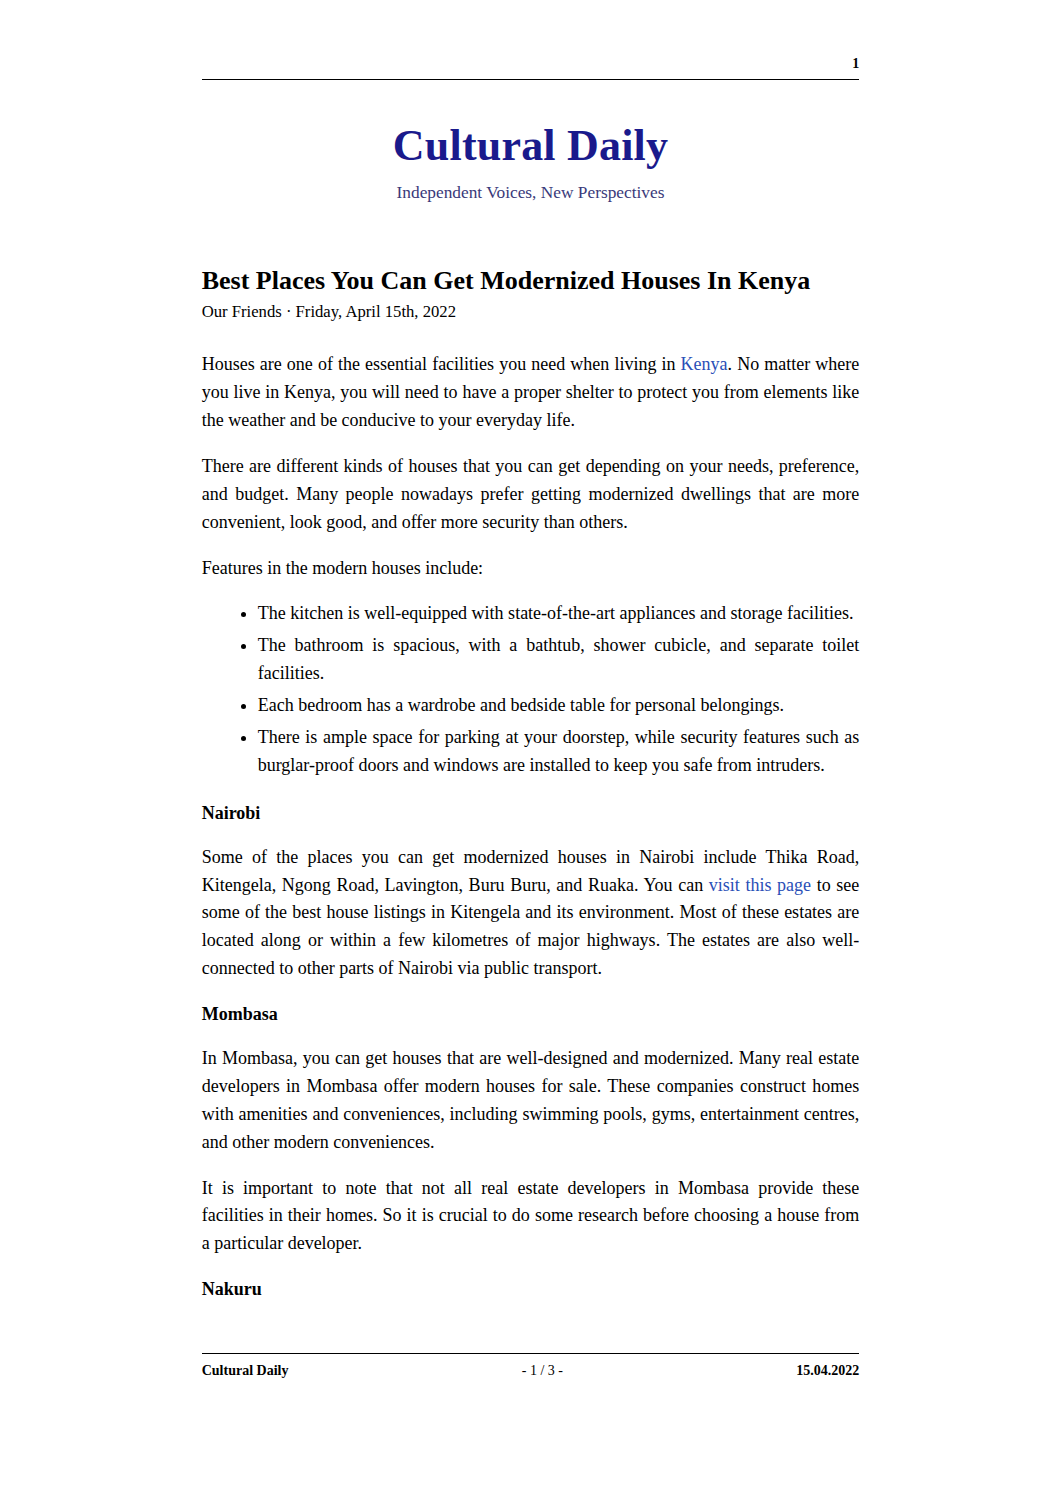1
Cultural Daily
Independent Voices, New Perspectives
Best Places You Can Get Modernized Houses In Kenya
Our Friends · Friday, April 15th, 2022
Houses are one of the essential facilities you need when living in Kenya. No matter where you live in Kenya, you will need to have a proper shelter to protect you from elements like the weather and be conducive to your everyday life.
There are different kinds of houses that you can get depending on your needs, preference, and budget. Many people nowadays prefer getting modernized dwellings that are more convenient, look good, and offer more security than others.
Features in the modern houses include:
The kitchen is well-equipped with state-of-the-art appliances and storage facilities.
The bathroom is spacious, with a bathtub, shower cubicle, and separate toilet facilities.
Each bedroom has a wardrobe and bedside table for personal belongings.
There is ample space for parking at your doorstep, while security features such as burglar-proof doors and windows are installed to keep you safe from intruders.
Nairobi
Some of the places you can get modernized houses in Nairobi include Thika Road, Kitengela, Ngong Road, Lavington, Buru Buru, and Ruaka. You can visit this page to see some of the best house listings in Kitengela and its environment. Most of these estates are located along or within a few kilometres of major highways. The estates are also well-connected to other parts of Nairobi via public transport.
Mombasa
In Mombasa, you can get houses that are well-designed and modernized. Many real estate developers in Mombasa offer modern houses for sale. These companies construct homes with amenities and conveniences, including swimming pools, gyms, entertainment centres, and other modern conveniences.
It is important to note that not all real estate developers in Mombasa provide these facilities in their homes. So it is crucial to do some research before choosing a house from a particular developer.
Nakuru
Cultural Daily
- 1 / 3 -
15.04.2022